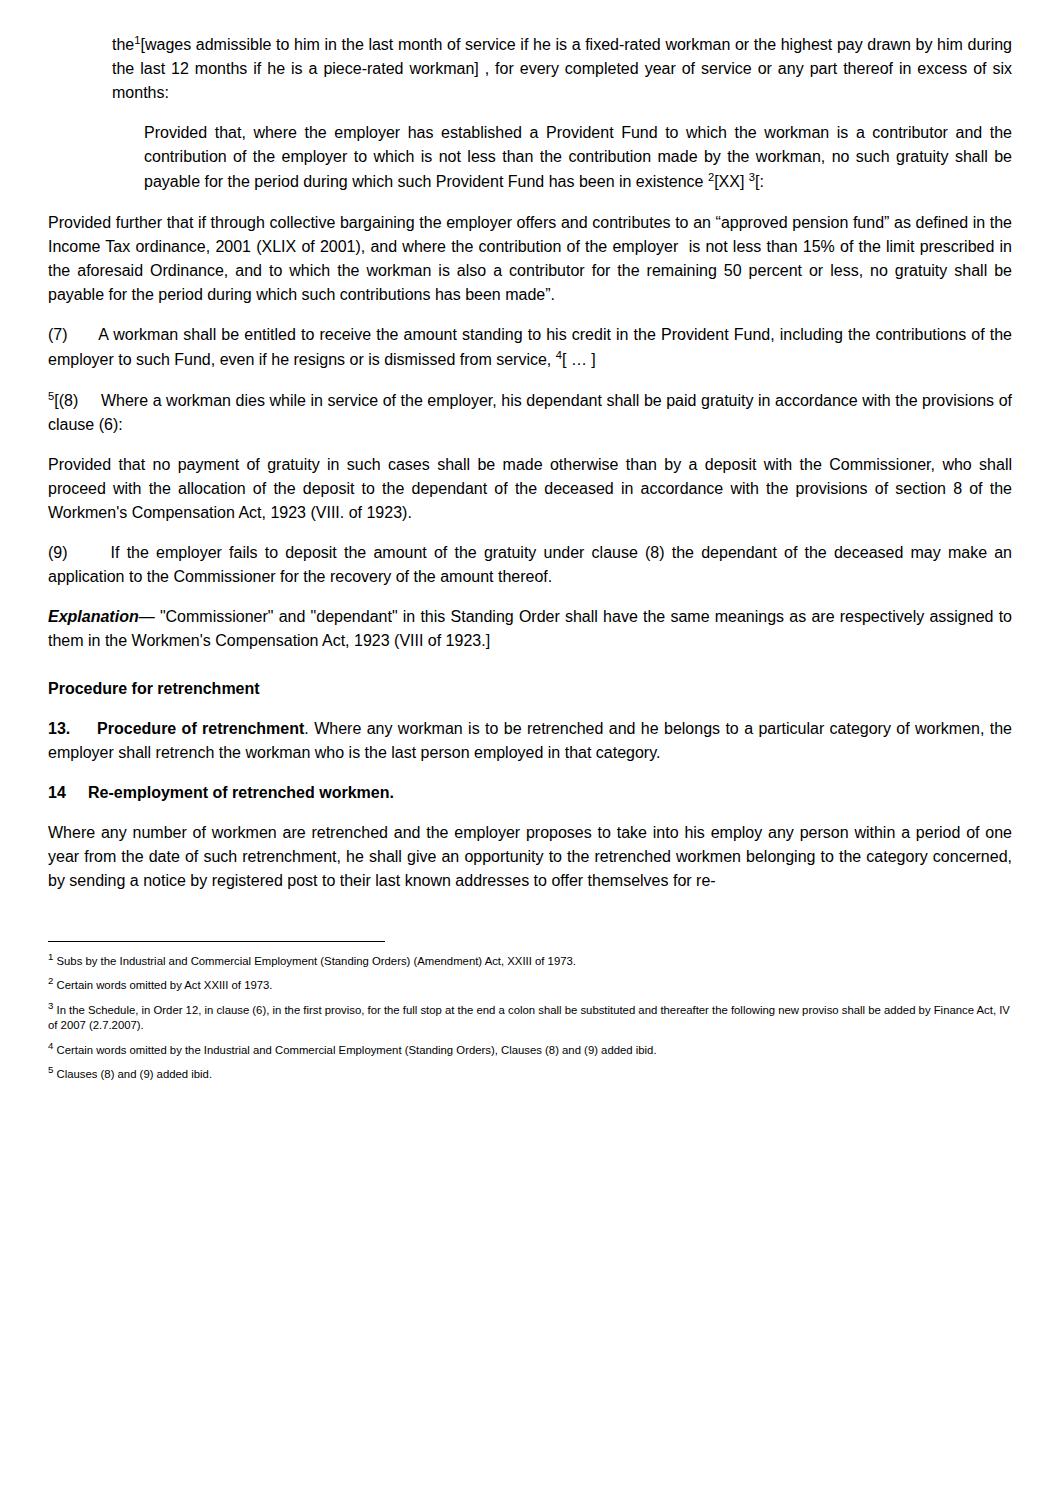the1[wages admissible to him in the last month of service if he is a fixed-rated workman or the highest pay drawn by him during the last 12 months if he is a piece-rated workman] , for every completed year of service or any part thereof in excess of six months:
Provided that, where the employer has established a Provident Fund to which the workman is a contributor and the contribution of the employer to which is not less than the contribution made by the workman, no such gratuity shall be payable for the period during which such Provident Fund has been in existence 2[XX] 3[:
Provided further that if through collective bargaining the employer offers and contributes to an “approved pension fund” as defined in the Income Tax ordinance, 2001 (XLIX of 2001), and where the contribution of the employer is not less than 15% of the limit prescribed in the aforesaid Ordinance, and to which the workman is also a contributor for the remaining 50 percent or less, no gratuity shall be payable for the period during which such contributions has been made”.
(7) A workman shall be entitled to receive the amount standing to his credit in the Provident Fund, including the contributions of the employer to such Fund, even if he resigns or is dismissed from service, 4[ … ]
5[(8) Where a workman dies while in service of the employer, his dependant shall be paid gratuity in accordance with the provisions of clause (6):
Provided that no payment of gratuity in such cases shall be made otherwise than by a deposit with the Commissioner, who shall proceed with the allocation of the deposit to the dependant of the deceased in accordance with the provisions of section 8 of the Workmen's Compensation Act, 1923 (VIII. of 1923).
(9) If the employer fails to deposit the amount of the gratuity under clause (8) the dependant of the deceased may make an application to the Commissioner for the recovery of the amount thereof.
Explanation— "Commissioner" and "dependant" in this Standing Order shall have the same meanings as are respectively assigned to them in the Workmen's Compensation Act, 1923 (VIII of 1923.]
Procedure for retrenchment
13. Procedure of retrenchment. Where any workman is to be retrenched and he belongs to a particular category of workmen, the employer shall retrench the workman who is the last person employed in that category.
14 Re-employment of retrenched workmen.
Where any number of workmen are retrenched and the employer proposes to take into his employ any person within a period of one year from the date of such retrenchment, he shall give an opportunity to the retrenched workmen belonging to the category concerned, by sending a notice by registered post to their last known addresses to offer themselves for re-
1 Subs by the Industrial and Commercial Employment (Standing Orders) (Amendment) Act, XXIII of 1973.
2 Certain words omitted by Act XXIII of 1973.
3 In the Schedule, in Order 12, in clause (6), in the first proviso, for the full stop at the end a colon shall be substituted and thereafter the following new proviso shall be added by Finance Act, IV of 2007 (2.7.2007).
4 Certain words omitted by the Industrial and Commercial Employment (Standing Orders), Clauses (8) and (9) added ibid.
5 Clauses (8) and (9) added ibid.